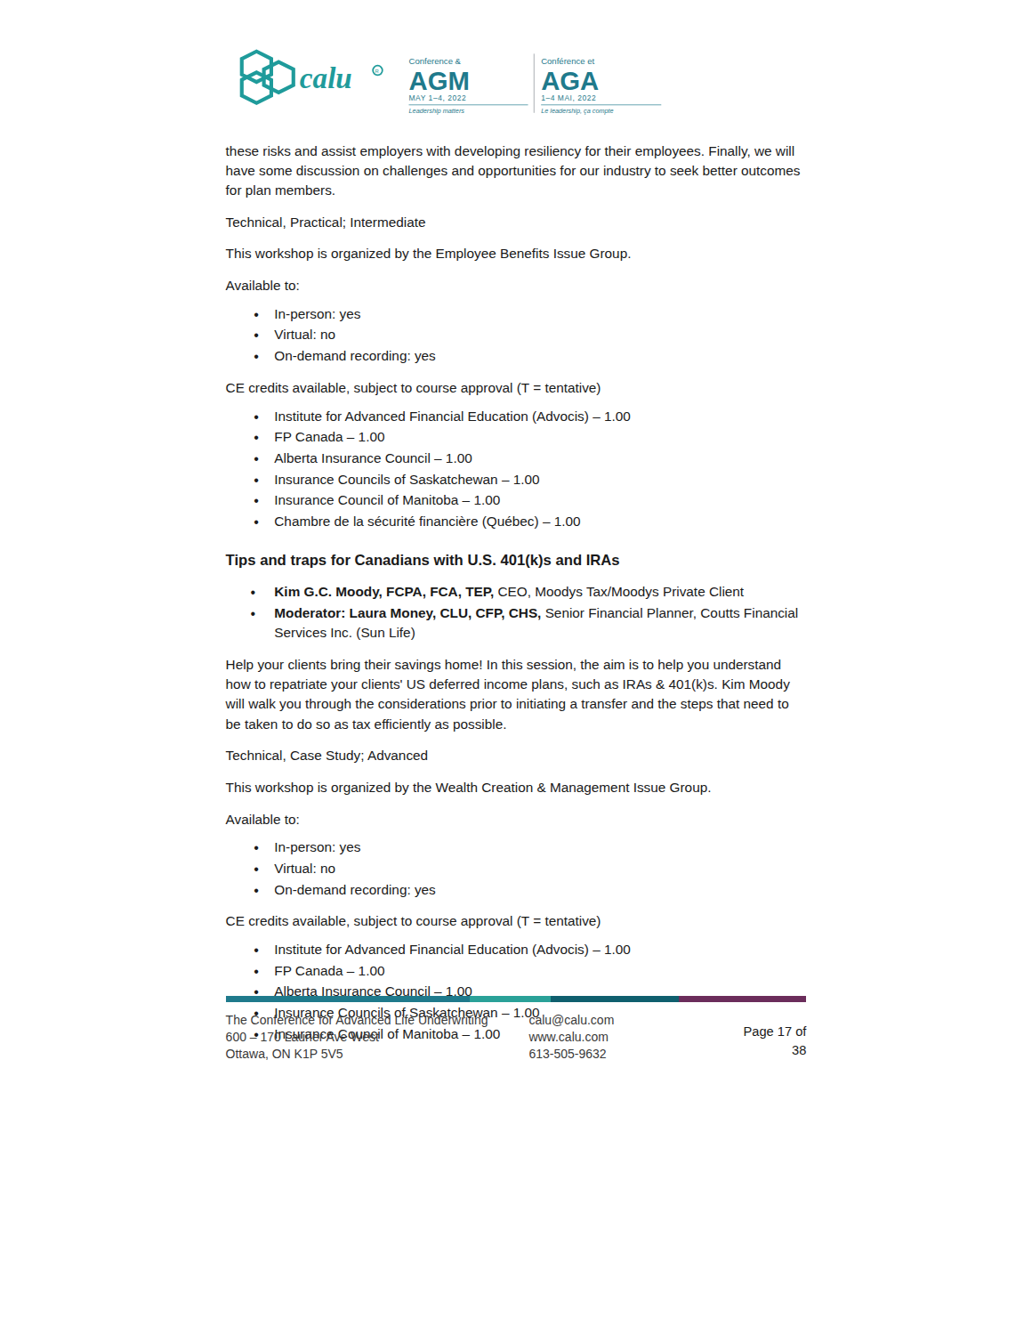calu R
Conference & AGM MAY 1–4, 2022 Leadership matters Conférence et AGA 1–4 MAI, 2022 Le leadership, ça compte
these risks and assist employers with developing resiliency for their employees. Finally, we will have some discussion on challenges and opportunities for our industry to seek better outcomes for plan members.
Technical, Practical; Intermediate
This workshop is organized by the Employee Benefits Issue Group.
Available to:
In-person: yes
Virtual: no
On-demand recording: yes
CE credits available, subject to course approval (T = tentative)
Institute for Advanced Financial Education (Advocis) – 1.00
FP Canada – 1.00
Alberta Insurance Council – 1.00
Insurance Councils of Saskatchewan – 1.00
Insurance Council of Manitoba – 1.00
Chambre de la sécurité financière (Québec) – 1.00
Tips and traps for Canadians with U.S. 401(k)s and IRAs
Kim G.C. Moody, FCPA, FCA, TEP, CEO, Moodys Tax/Moodys Private Client
Moderator: Laura Money, CLU, CFP, CHS, Senior Financial Planner, Coutts Financial Services Inc. (Sun Life)
Help your clients bring their savings home! In this session, the aim is to help you understand how to repatriate your clients' US deferred income plans, such as IRAs & 401(k)s. Kim Moody will walk you through the considerations prior to initiating a transfer and the steps that need to be taken to do so as tax efficiently as possible.
Technical, Case Study; Advanced
This workshop is organized by the Wealth Creation & Management Issue Group.
Available to:
In-person: yes
Virtual: no
On-demand recording: yes
CE credits available, subject to course approval (T = tentative)
Institute for Advanced Financial Education (Advocis) – 1.00
FP Canada – 1.00
Alberta Insurance Council – 1.00
Insurance Councils of Saskatchewan – 1.00
Insurance Council of Manitoba – 1.00
The Conference for Advanced Life Underwriting
600 – 170 Laurier Ave West
Ottawa, ON K1P 5V5
calu@calu.com
www.calu.com
613-505-9632
Page 17 of 38